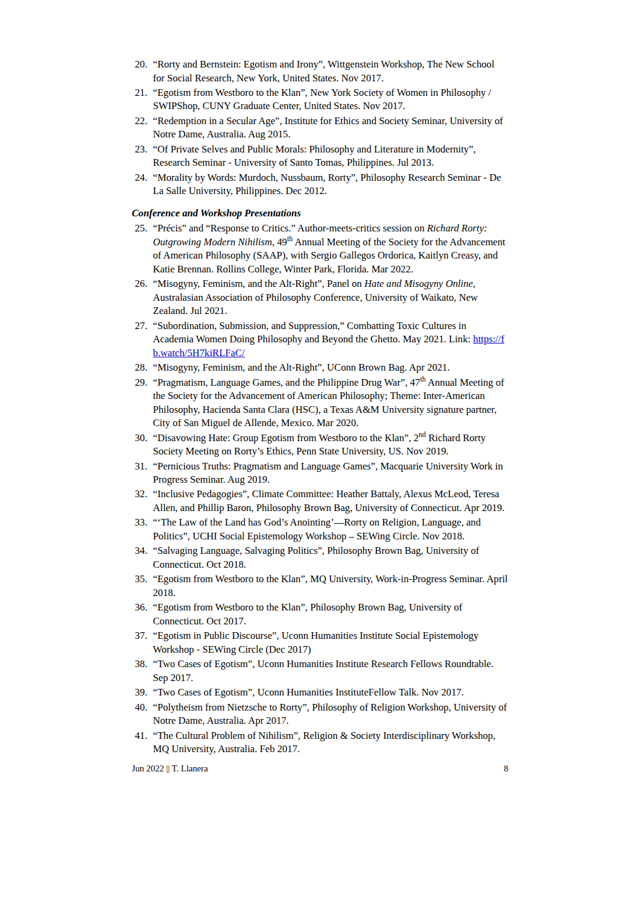20.“Rorty and Bernstein: Egotism and Irony”, Wittgenstein Workshop, The New School for Social Research, New York, United States. Nov 2017.
21.“Egotism from Westboro to the Klan”, New York Society of Women in Philosophy / SWIPShop, CUNY Graduate Center, United States. Nov 2017.
22.“Redemption in a Secular Age”, Institute for Ethics and Society Seminar, University of Notre Dame, Australia. Aug 2015.
23.“Of Private Selves and Public Morals: Philosophy and Literature in Modernity”, Research Seminar - University of Santo Tomas, Philippines. Jul 2013.
24.“Morality by Words: Murdoch, Nussbaum, Rorty”, Philosophy Research Seminar - De La Salle University, Philippines. Dec 2012.
Conference and Workshop Presentations
25.“Précis” and “Response to Critics.” Author-meets-critics session on Richard Rorty: Outgrowing Modern Nihilism, 49th Annual Meeting of the Society for the Advancement of American Philosophy (SAAP), with Sergio Gallegos Ordorica, Kaitlyn Creasy, and Katie Brennan. Rollins College, Winter Park, Florida. Mar 2022.
26.“Misogyny, Feminism, and the Alt-Right”, Panel on Hate and Misogyny Online, Australasian Association of Philosophy Conference, University of Waikato, New Zealand. Jul 2021.
27.“Subordination, Submission, and Suppression,” Combatting Toxic Cultures in Academia Women Doing Philosophy and Beyond the Ghetto. May 2021. Link: https://fb.watch/5H7kiRLFaC/
28.“Misogyny, Feminism, and the Alt-Right”, UConn Brown Bag. Apr 2021.
29.“Pragmatism, Language Games, and the Philippine Drug War”, 47th Annual Meeting of the Society for the Advancement of American Philosophy; Theme: Inter-American Philosophy, Hacienda Santa Clara (HSC), a Texas A&M University signature partner, City of San Miguel de Allende, Mexico. Mar 2020.
30.“Disavowing Hate: Group Egotism from Westboro to the Klan”, 2nd Richard Rorty Society Meeting on Rorty’s Ethics, Penn State University, US. Nov 2019.
31.“Pernicious Truths: Pragmatism and Language Games”, Macquarie University Work in Progress Seminar. Aug 2019.
32.“Inclusive Pedagogies”, Climate Committee: Heather Battaly, Alexus McLeod, Teresa Allen, and Phillip Baron, Philosophy Brown Bag, University of Connecticut. Apr 2019.
33.“‘The Law of the Land has God’s Anointing’—Rorty on Religion, Language, and Politics”, UCHI Social Epistemology Workshop – SEWing Circle. Nov 2018.
34.“Salvaging Language, Salvaging Politics”, Philosophy Brown Bag, University of Connecticut. Oct 2018.
35.“Egotism from Westboro to the Klan”, MQ University, Work-in-Progress Seminar. April 2018.
36.“Egotism from Westboro to the Klan”, Philosophy Brown Bag, University of Connecticut. Oct 2017.
37.“Egotism in Public Discourse”, Uconn Humanities Institute Social Epistemology Workshop - SEWing Circle (Dec 2017)
38.“Two Cases of Egotism”, Uconn Humanities Institute Research Fellows Roundtable. Sep 2017.
39.“Two Cases of Egotism”, Uconn Humanities InstituteFellow Talk. Nov 2017.
40.“Polytheism from Nietzsche to Rorty”, Philosophy of Religion Workshop, University of Notre Dame, Australia. Apr 2017.
41.“The Cultural Problem of Nihilism”, Religion & Society Interdisciplinary Workshop, MQ University, Australia. Feb 2017.
Jun 2022 || T. Llanera 8